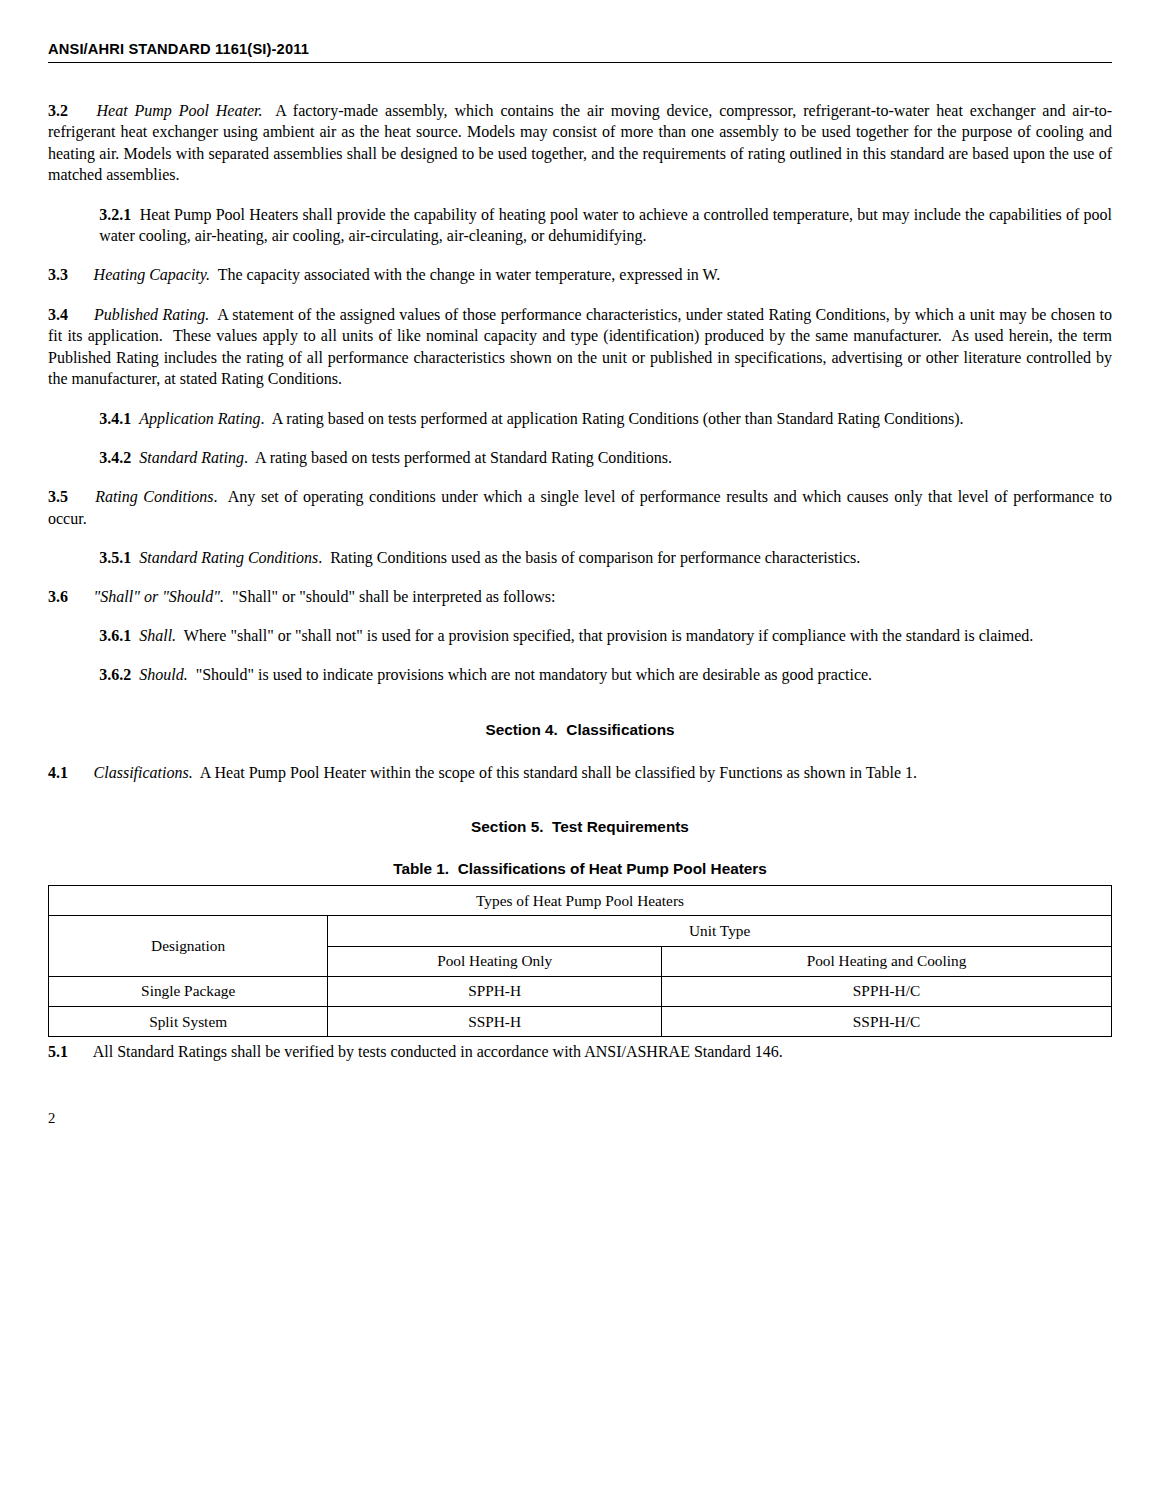ANSI/AHRI STANDARD 1161(SI)-2011
3.2 Heat Pump Pool Heater. A factory-made assembly, which contains the air moving device, compressor, refrigerant-to-water heat exchanger and air-to-refrigerant heat exchanger using ambient air as the heat source. Models may consist of more than one assembly to be used together for the purpose of cooling and heating air. Models with separated assemblies shall be designed to be used together, and the requirements of rating outlined in this standard are based upon the use of matched assemblies.
3.2.1 Heat Pump Pool Heaters shall provide the capability of heating pool water to achieve a controlled temperature, but may include the capabilities of pool water cooling, air-heating, air cooling, air-circulating, air-cleaning, or dehumidifying.
3.3 Heating Capacity. The capacity associated with the change in water temperature, expressed in W.
3.4 Published Rating. A statement of the assigned values of those performance characteristics, under stated Rating Conditions, by which a unit may be chosen to fit its application. These values apply to all units of like nominal capacity and type (identification) produced by the same manufacturer. As used herein, the term Published Rating includes the rating of all performance characteristics shown on the unit or published in specifications, advertising or other literature controlled by the manufacturer, at stated Rating Conditions.
3.4.1 Application Rating. A rating based on tests performed at application Rating Conditions (other than Standard Rating Conditions).
3.4.2 Standard Rating. A rating based on tests performed at Standard Rating Conditions.
3.5 Rating Conditions. Any set of operating conditions under which a single level of performance results and which causes only that level of performance to occur.
3.5.1 Standard Rating Conditions. Rating Conditions used as the basis of comparison for performance characteristics.
3.6 "Shall" or "Should". "Shall" or "should" shall be interpreted as follows:
3.6.1 Shall. Where "shall" or "shall not" is used for a provision specified, that provision is mandatory if compliance with the standard is claimed.
3.6.2 Should. "Should" is used to indicate provisions which are not mandatory but which are desirable as good practice.
Section 4. Classifications
4.1 Classifications. A Heat Pump Pool Heater within the scope of this standard shall be classified by Functions as shown in Table 1.
Section 5. Test Requirements
Table 1. Classifications of Heat Pump Pool Heaters
| Types of Heat Pump Pool Heaters |
| Designation | Unit Type |
| Pool Heating Only | Pool Heating and Cooling |
| Single Package | SPPH-H | SPPH-H/C |
| Split System | SSPH-H | SSPH-H/C |
5.1 All Standard Ratings shall be verified by tests conducted in accordance with ANSI/ASHRAE Standard 146.
2